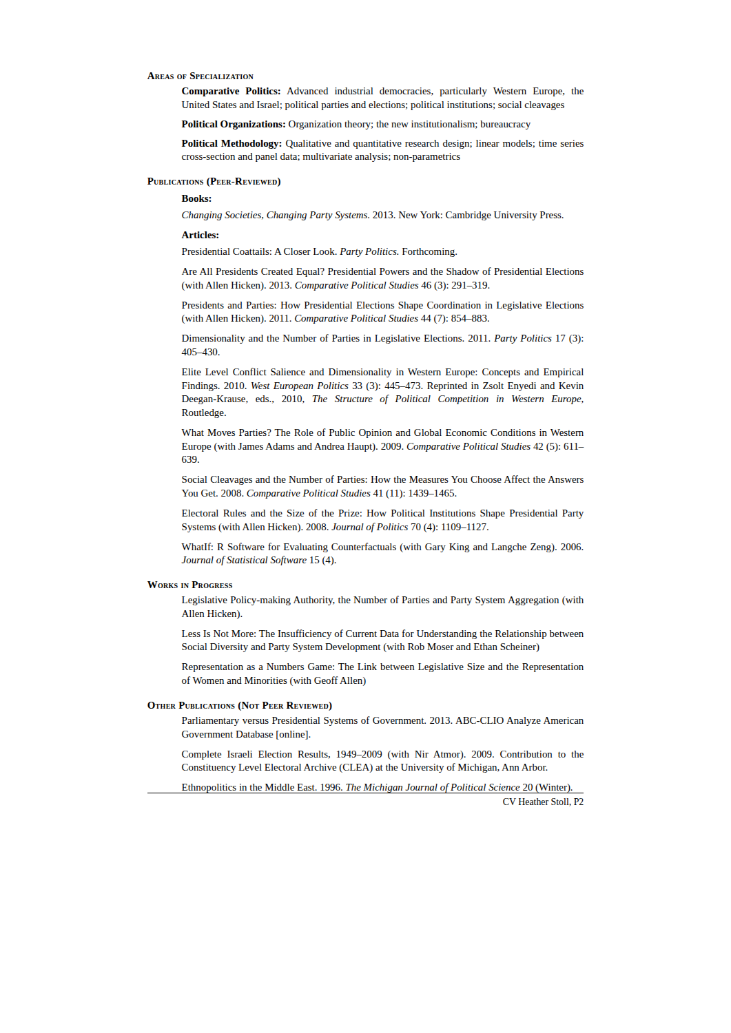Areas of Specialization
Comparative Politics: Advanced industrial democracies, particularly Western Europe, the United States and Israel; political parties and elections; political institutions; social cleavages
Political Organizations: Organization theory; the new institutionalism; bureaucracy
Political Methodology: Qualitative and quantitative research design; linear models; time series cross-section and panel data; multivariate analysis; non-parametrics
Publications (Peer-Reviewed)
Books:
Changing Societies, Changing Party Systems. 2013. New York: Cambridge University Press.
Articles:
Presidential Coattails: A Closer Look. Party Politics. Forthcoming.
Are All Presidents Created Equal? Presidential Powers and the Shadow of Presidential Elections (with Allen Hicken). 2013. Comparative Political Studies 46 (3): 291–319.
Presidents and Parties: How Presidential Elections Shape Coordination in Legislative Elections (with Allen Hicken). 2011. Comparative Political Studies 44 (7): 854–883.
Dimensionality and the Number of Parties in Legislative Elections. 2011. Party Politics 17 (3): 405–430.
Elite Level Conflict Salience and Dimensionality in Western Europe: Concepts and Empirical Findings. 2010. West European Politics 33 (3): 445–473. Reprinted in Zsolt Enyedi and Kevin Deegan-Krause, eds., 2010, The Structure of Political Competition in Western Europe, Routledge.
What Moves Parties? The Role of Public Opinion and Global Economic Conditions in Western Europe (with James Adams and Andrea Haupt). 2009. Comparative Political Studies 42 (5): 611–639.
Social Cleavages and the Number of Parties: How the Measures You Choose Affect the Answers You Get. 2008. Comparative Political Studies 41 (11): 1439–1465.
Electoral Rules and the Size of the Prize: How Political Institutions Shape Presidential Party Systems (with Allen Hicken). 2008. Journal of Politics 70 (4): 1109–1127.
WhatIf: R Software for Evaluating Counterfactuals (with Gary King and Langche Zeng). 2006. Journal of Statistical Software 15 (4).
Works in Progress
Legislative Policy-making Authority, the Number of Parties and Party System Aggregation (with Allen Hicken).
Less Is Not More: The Insufficiency of Current Data for Understanding the Relationship between Social Diversity and Party System Development (with Rob Moser and Ethan Scheiner)
Representation as a Numbers Game: The Link between Legislative Size and the Representation of Women and Minorities (with Geoff Allen)
Other Publications (Not Peer Reviewed)
Parliamentary versus Presidential Systems of Government. 2013. ABC-CLIO Analyze American Government Database [online].
Complete Israeli Election Results, 1949–2009 (with Nir Atmor). 2009. Contribution to the Constituency Level Electoral Archive (CLEA) at the University of Michigan, Ann Arbor.
Ethnopolitics in the Middle East. 1996. The Michigan Journal of Political Science 20 (Winter).
CV Heather Stoll, P2